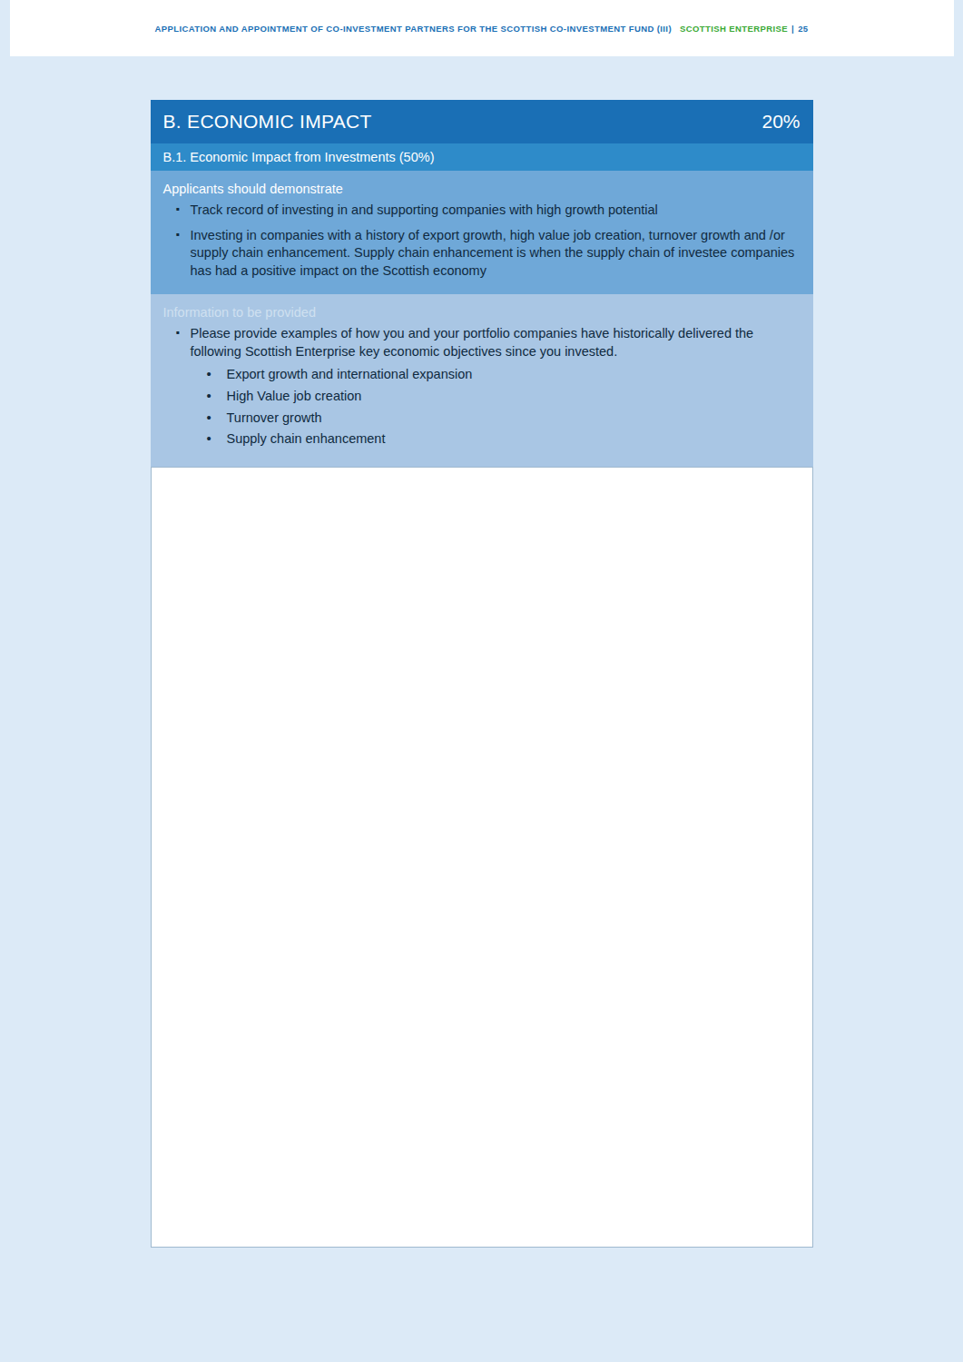Application and Appointment of Co-Investment Partners for the Scottish Co-Investment Fund (III) Scottish Enterprise|25
B. ECONOMIC IMPACT
20%
B.1. Economic Impact from Investments (50%)
Applicants should demonstrate
Track record of investing in and supporting companies with high growth potential
Investing in companies with a history of export growth, high value job creation, turnover growth and /or supply chain enhancement. Supply chain enhancement is when the supply chain of investee companies has had a positive impact on the Scottish economy
Information to be provided
Please provide examples of how you and your portfolio companies have historically delivered the following Scottish Enterprise key economic objectives since you invested.
Export growth and international expansion
High Value job creation
Turnover growth
Supply chain enhancement